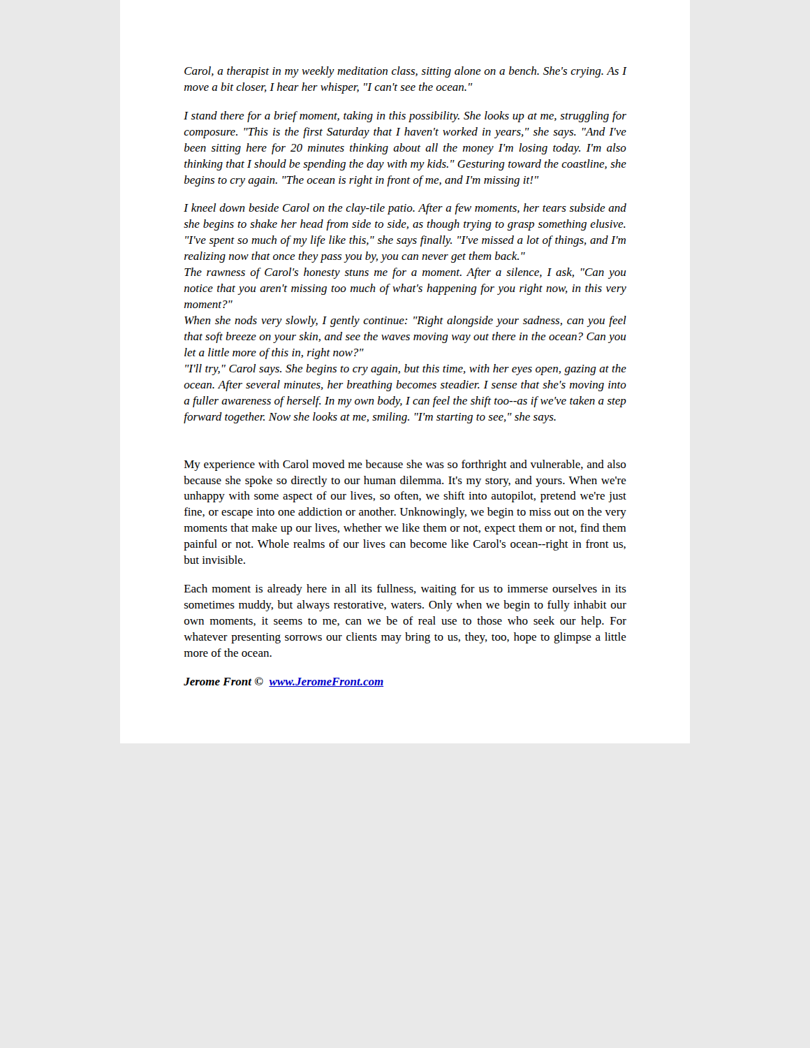Carol, a therapist in my weekly meditation class, sitting alone on a bench. She's crying. As I move a bit closer, I hear her whisper, "I can't see the ocean."
I stand there for a brief moment, taking in this possibility. She looks up at me, struggling for composure. "This is the first Saturday that I haven't worked in years," she says. "And I've been sitting here for 20 minutes thinking about all the money I'm losing today. I'm also thinking that I should be spending the day with my kids." Gesturing toward the coastline, she begins to cry again. "The ocean is right in front of me, and I'm missing it!"
I kneel down beside Carol on the clay-tile patio. After a few moments, her tears subside and she begins to shake her head from side to side, as though trying to grasp something elusive. "I've spent so much of my life like this," she says finally. "I've missed a lot of things, and I'm realizing now that once they pass you by, you can never get them back."
The rawness of Carol's honesty stuns me for a moment. After a silence, I ask, "Can you notice that you aren't missing too much of what's happening for you right now, in this very moment?"
When she nods very slowly, I gently continue: "Right alongside your sadness, can you feel that soft breeze on your skin, and see the waves moving way out there in the ocean? Can you let a little more of this in, right now?"
"I'll try," Carol says. She begins to cry again, but this time, with her eyes open, gazing at the ocean. After several minutes, her breathing becomes steadier. I sense that she's moving into a fuller awareness of herself. In my own body, I can feel the shift too--as if we've taken a step forward together. Now she looks at me, smiling. "I'm starting to see," she says.
My experience with Carol moved me because she was so forthright and vulnerable, and also because she spoke so directly to our human dilemma. It's my story, and yours. When we're unhappy with some aspect of our lives, so often, we shift into autopilot, pretend we're just fine, or escape into one addiction or another. Unknowingly, we begin to miss out on the very moments that make up our lives, whether we like them or not, expect them or not, find them painful or not. Whole realms of our lives can become like Carol's ocean--right in front us, but invisible.
Each moment is already here in all its fullness, waiting for us to immerse ourselves in its sometimes muddy, but always restorative, waters. Only when we begin to fully inhabit our own moments, it seems to me, can we be of real use to those who seek our help. For whatever presenting sorrows our clients may bring to us, they, too, hope to glimpse a little more of the ocean.
Jerome Front © www.JeromeFront.com